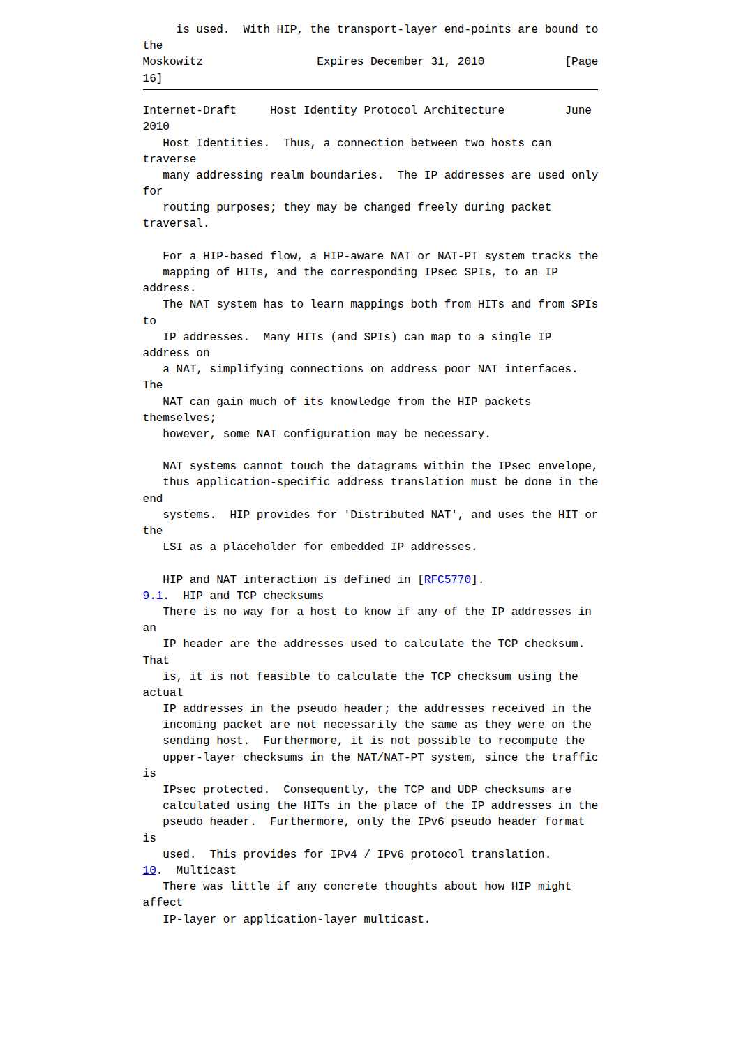is used.  With HIP, the transport-layer end-points are bound to the
Moskowitz                 Expires December 31, 2010            [Page 16]
Internet-Draft     Host Identity Protocol Architecture         June 2010
   Host Identities.  Thus, a connection between two hosts can traverse
   many addressing realm boundaries.  The IP addresses are used only for
   routing purposes; they may be changed freely during packet traversal.

   For a HIP-based flow, a HIP-aware NAT or NAT-PT system tracks the
   mapping of HITs, and the corresponding IPsec SPIs, to an IP address.
   The NAT system has to learn mappings both from HITs and from SPIs to
   IP addresses.  Many HITs (and SPIs) can map to a single IP address on
   a NAT, simplifying connections on address poor NAT interfaces.  The
   NAT can gain much of its knowledge from the HIP packets themselves;
   however, some NAT configuration may be necessary.

   NAT systems cannot touch the datagrams within the IPsec envelope,
   thus application-specific address translation must be done in the end
   systems.  HIP provides for 'Distributed NAT', and uses the HIT or the
   LSI as a placeholder for embedded IP addresses.

   HIP and NAT interaction is defined in [RFC5770].
9.1.  HIP and TCP checksums
   There is no way for a host to know if any of the IP addresses in an
   IP header are the addresses used to calculate the TCP checksum.  That
   is, it is not feasible to calculate the TCP checksum using the actual
   IP addresses in the pseudo header; the addresses received in the
   incoming packet are not necessarily the same as they were on the
   sending host.  Furthermore, it is not possible to recompute the
   upper-layer checksums in the NAT/NAT-PT system, since the traffic is
   IPsec protected.  Consequently, the TCP and UDP checksums are
   calculated using the HITs in the place of the IP addresses in the
   pseudo header.  Furthermore, only the IPv6 pseudo header format is
   used.  This provides for IPv4 / IPv6 protocol translation.
10.  Multicast
   There was little if any concrete thoughts about how HIP might affect
   IP-layer or application-layer multicast.